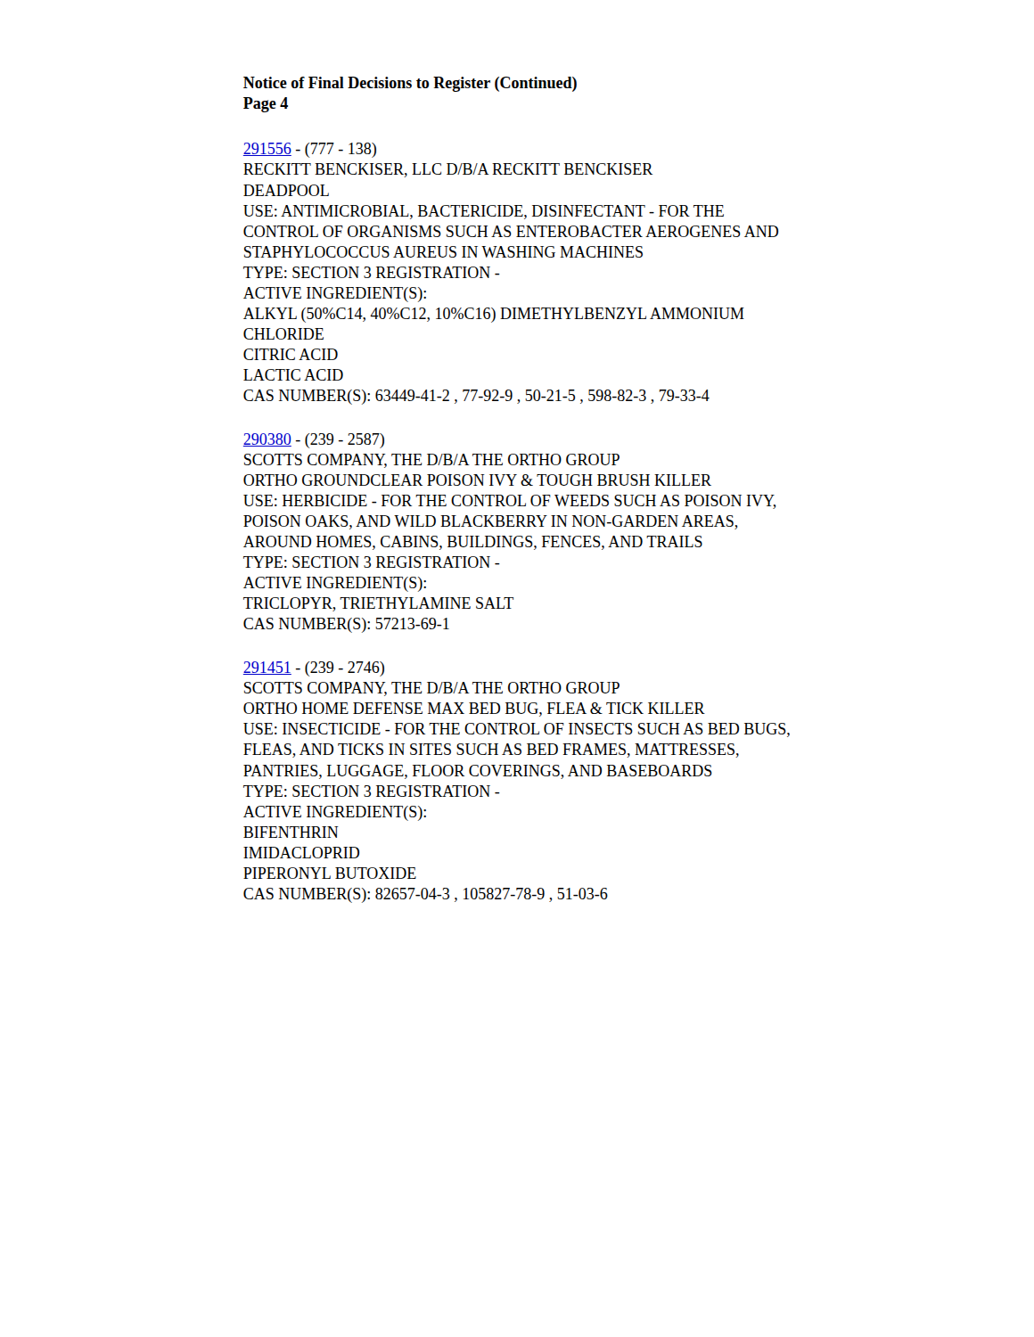Notice of Final Decisions to Register (Continued)
Page 4
291556 - (777 - 138)
RECKITT BENCKISER, LLC D/B/A RECKITT BENCKISER
DEADPOOL
USE: ANTIMICROBIAL, BACTERICIDE, DISINFECTANT - FOR THE CONTROL OF ORGANISMS SUCH AS ENTEROBACTER AEROGENES AND STAPHYLOCOCCUS AUREUS IN WASHING MACHINES
TYPE: SECTION 3 REGISTRATION -
ACTIVE INGREDIENT(S):
ALKYL (50%C14, 40%C12, 10%C16) DIMETHYLBENZYL AMMONIUM CHLORIDE
CITRIC ACID
LACTIC ACID
CAS NUMBER(S): 63449-41-2 , 77-92-9 , 50-21-5 , 598-82-3 , 79-33-4
290380 - (239 - 2587)
SCOTTS COMPANY, THE D/B/A THE ORTHO GROUP
ORTHO GROUNDCLEAR POISON IVY & TOUGH BRUSH KILLER
USE: HERBICIDE - FOR THE CONTROL OF WEEDS SUCH AS POISON IVY, POISON OAKS, AND WILD BLACKBERRY IN NON-GARDEN AREAS, AROUND HOMES, CABINS, BUILDINGS, FENCES, AND TRAILS
TYPE: SECTION 3 REGISTRATION -
ACTIVE INGREDIENT(S):
TRICLOPYR, TRIETHYLAMINE SALT
CAS NUMBER(S): 57213-69-1
291451 - (239 - 2746)
SCOTTS COMPANY, THE D/B/A THE ORTHO GROUP
ORTHO HOME DEFENSE MAX BED BUG, FLEA & TICK KILLER
USE: INSECTICIDE - FOR THE CONTROL OF INSECTS SUCH AS BED BUGS, FLEAS, AND TICKS IN SITES SUCH AS BED FRAMES, MATTRESSES, PANTRIES, LUGGAGE, FLOOR COVERINGS, AND BASEBOARDS
TYPE: SECTION 3 REGISTRATION -
ACTIVE INGREDIENT(S):
BIFENTHRIN
IMIDACLOPRID
PIPERONYL BUTOXIDE
CAS NUMBER(S): 82657-04-3 , 105827-78-9 , 51-03-6